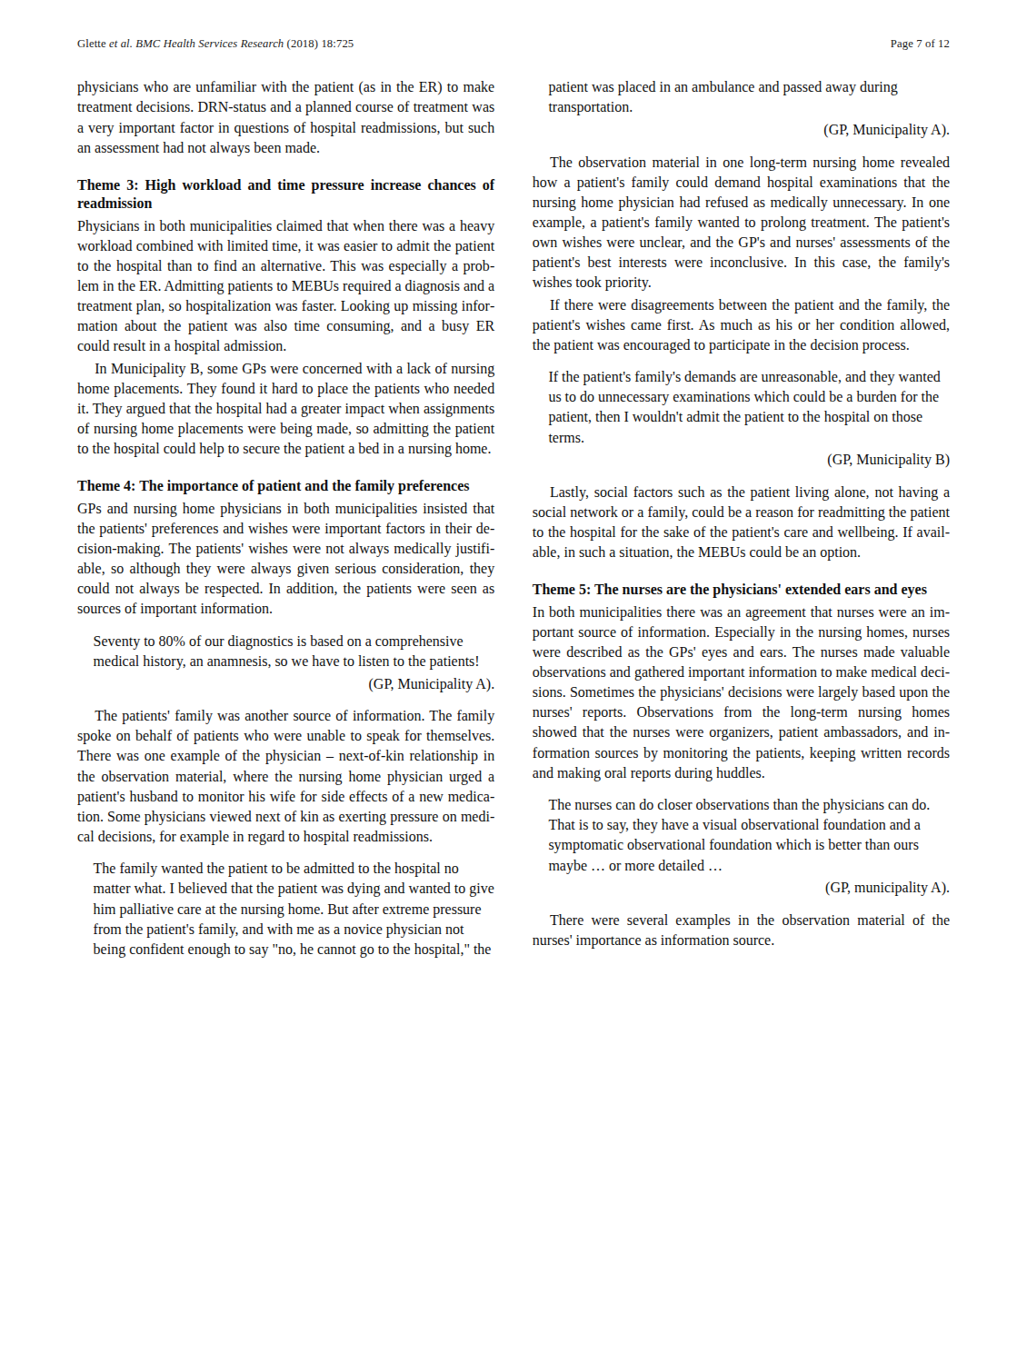Glette et al. BMC Health Services Research (2018) 18:725 Page 7 of 12
physicians who are unfamiliar with the patient (as in the ER) to make treatment decisions. DRN-status and a planned course of treatment was a very important factor in questions of hospital readmissions, but such an assessment had not always been made.
Theme 3: High workload and time pressure increase chances of readmission
Physicians in both municipalities claimed that when there was a heavy workload combined with limited time, it was easier to admit the patient to the hospital than to find an alternative. This was especially a problem in the ER. Admitting patients to MEBUs required a diagnosis and a treatment plan, so hospitalization was faster. Looking up missing information about the patient was also time consuming, and a busy ER could result in a hospital admission.
In Municipality B, some GPs were concerned with a lack of nursing home placements. They found it hard to place the patients who needed it. They argued that the hospital had a greater impact when assignments of nursing home placements were being made, so admitting the patient to the hospital could help to secure the patient a bed in a nursing home.
Theme 4: The importance of patient and the family preferences
GPs and nursing home physicians in both municipalities insisted that the patients' preferences and wishes were important factors in their decision-making. The patients' wishes were not always medically justifiable, so although they were always given serious consideration, they could not always be respected. In addition, the patients were seen as sources of important information.
Seventy to 80% of our diagnostics is based on a comprehensive medical history, an anamnesis, so we have to listen to the patients!
(GP, Municipality A).
The patients' family was another source of information. The family spoke on behalf of patients who were unable to speak for themselves. There was one example of the physician – next-of-kin relationship in the observation material, where the nursing home physician urged a patient's husband to monitor his wife for side effects of a new medication. Some physicians viewed next of kin as exerting pressure on medical decisions, for example in regard to hospital readmissions.
The family wanted the patient to be admitted to the hospital no matter what. I believed that the patient was dying and wanted to give him palliative care at the nursing home. But after extreme pressure from the patient's family, and with me as a novice physician not being confident enough to say "no, he cannot go to the hospital," the patient was placed in an ambulance and passed away during transportation.
(GP, Municipality A).
The observation material in one long-term nursing home revealed how a patient's family could demand hospital examinations that the nursing home physician had refused as medically unnecessary. In one example, a patient's family wanted to prolong treatment. The patient's own wishes were unclear, and the GP's and nurses' assessments of the patient's best interests were inconclusive. In this case, the family's wishes took priority.
If there were disagreements between the patient and the family, the patient's wishes came first. As much as his or her condition allowed, the patient was encouraged to participate in the decision process.
If the patient's family's demands are unreasonable, and they wanted us to do unnecessary examinations which could be a burden for the patient, then I wouldn't admit the patient to the hospital on those terms.
(GP, Municipality B)
Lastly, social factors such as the patient living alone, not having a social network or a family, could be a reason for readmitting the patient to the hospital for the sake of the patient's care and wellbeing. If available, in such a situation, the MEBUs could be an option.
Theme 5: The nurses are the physicians' extended ears and eyes
In both municipalities there was an agreement that nurses were an important source of information. Especially in the nursing homes, nurses were described as the GPs' eyes and ears. The nurses made valuable observations and gathered important information to make medical decisions. Sometimes the physicians' decisions were largely based upon the nurses' reports. Observations from the long-term nursing homes showed that the nurses were organizers, patient ambassadors, and information sources by monitoring the patients, keeping written records and making oral reports during huddles.
The nurses can do closer observations than the physicians can do. That is to say, they have a visual observational foundation and a symptomatic observational foundation which is better than ours maybe … or more detailed …
(GP, municipality A).
There were several examples in the observation material of the nurses' importance as information source.